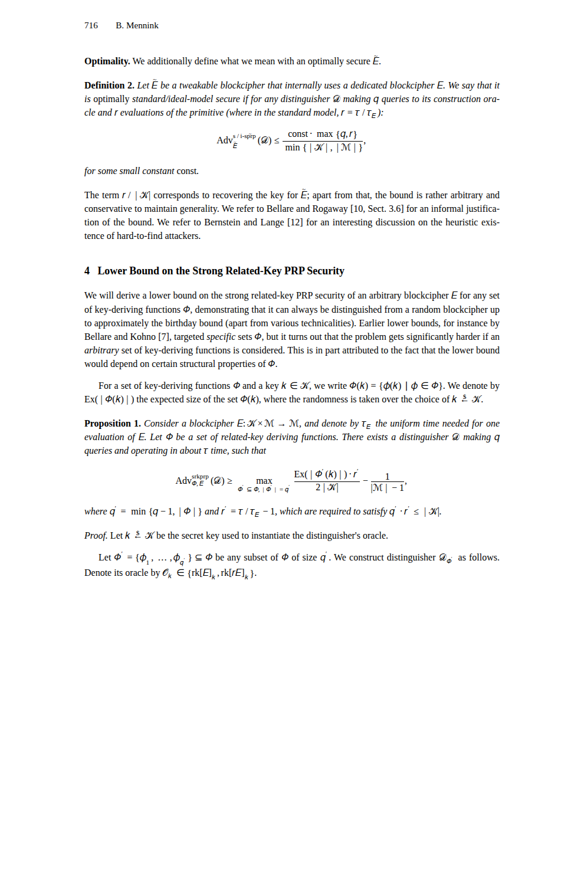716 B. Mennink
Optimality. We additionally define what we mean with an optimally secure E~.
Definition 2. Let E~ be a tweakable blockcipher that internally uses a dedicated blockcipher E. We say that it is optimally standard/ideal-model secure if for any distinguisher 𝒟 making q queries to its construction oracle and r evaluations of the primitive (where in the standard model, r=τ/τE):
AdvE~s/i-sprp~ (𝒟) ≤ const·max{q,r} min{|𝒦|,|ℳ|} ,
for some small constant const.
The term r/|𝒦| corresponds to recovering the key for E~; apart from that, the bound is rather arbitrary and conservative to maintain generality. We refer to Bellare and Rogaway [10, Sect. 3.6] for an informal justification of the bound. We refer to Bernstein and Lange [12] for an interesting discussion on the heuristic existence of hard-to-find attackers.
4 Lower Bound on the Strong Related-Key PRP Security
We will derive a lower bound on the strong related-key PRP security of an arbitrary blockcipher E for any set of key-deriving functions Φ, demonstrating that it can always be distinguished from a random blockcipher up to approximately the birthday bound (apart from various technicalities). Earlier lower bounds, for instance by Bellare and Kohno [7], targeted specific sets Φ, but it turns out that the problem gets significantly harder if an arbitrary set of key-deriving functions is considered. This is in part attributed to the fact that the lower bound would depend on certain structural properties of Φ.
For a set of key-deriving functions Φ and a key k∈𝒦, we write Φ(k)={ϕ(k)∣ϕ∈Φ}. We denote by Ex(|Φ(k)|) the expected size of the set Φ(k), where the randomness is taken over the choice of k←$𝒦.
Proposition 1. Consider a blockcipher E:𝒦×ℳ→ℳ, and denote by τE the uniform time needed for one evaluation of E. Let Φ be a set of related-key deriving functions. There exists a distinguisher 𝒟 making q queries and operating in about τ time, such that
AdvΦ,Esrkprp (𝒟) ≥ max Φ′⊆Φ,|Φ′|=q′ Ex(|Φ′(k)|)·r′ 2|𝒦| − 1 |ℳ|−1 ,
where q′=min{q−1,|Φ|} and r′=τ/τE−1, which are required to satisfy q′·r′≤|𝒦|.
Proof. Let k←$𝒦 be the secret key used to instantiate the distinguisher's oracle.
Let Φ′={ϕ1,…,ϕq′}⊆Φ be any subset of Φ of size q′. We construct distinguisher 𝒟Φ′ as follows. Denote its oracle by 𝒪k∈{rk[E]k,rk[rE]k}.